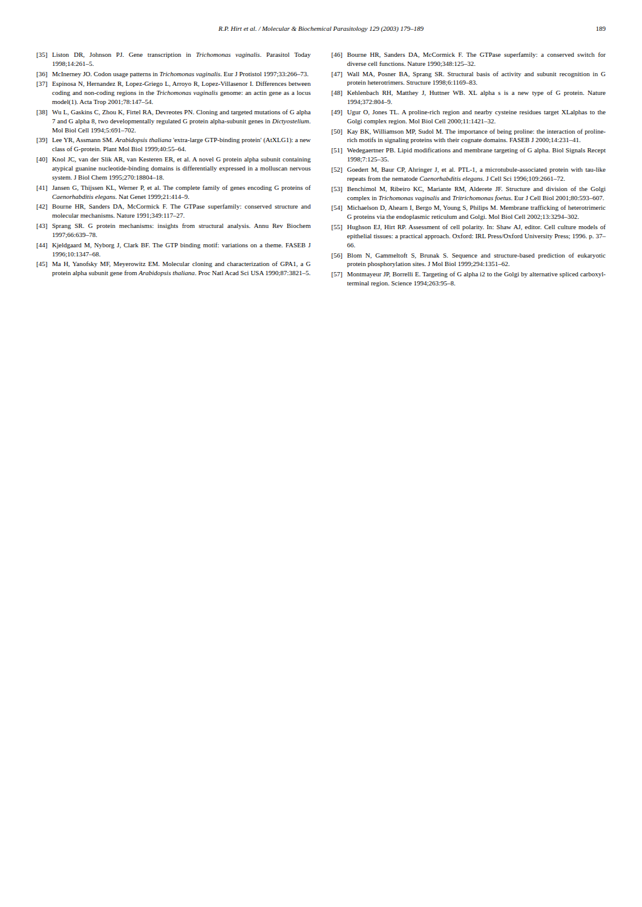R.P. Hirt et al. / Molecular & Biochemical Parasitology 129 (2003) 179–189 189
[35] Liston DR, Johnson PJ. Gene transcription in Trichomonas vaginalis. Parasitol Today 1998;14:261–5.
[36] McInerney JO. Codon usage patterns in Trichomonas vaginalis. Eur J Protistol 1997;33:266–73.
[37] Espinosa N, Hernandez R, Lopez-Griego L, Arroyo R, Lopez-Villasenor I. Differences between coding and non-coding regions in the Trichomonas vaginalis genome: an actin gene as a locus model(1). Acta Trop 2001;78:147–54.
[38] Wu L, Gaskins C, Zhou K, Firtel RA, Devreotes PN. Cloning and targeted mutations of G alpha 7 and G alpha 8, two developmentally regulated G protein alpha-subunit genes in Dictyostelium. Mol Biol Cell 1994;5:691–702.
[39] Lee YR, Assmann SM. Arabidopsis thaliana 'extra-large GTP-binding protein' (AtXLG1): a new class of G-protein. Plant Mol Biol 1999;40:55–64.
[40] Knol JC, van der Slik AR, van Kesteren ER, et al. A novel G protein alpha subunit containing atypical guanine nucleotide-binding domains is differentially expressed in a molluscan nervous system. J Biol Chem 1995;270:18804–18.
[41] Jansen G, Thijssen KL, Werner P, et al. The complete family of genes encoding G proteins of Caenorhabditis elegans. Nat Genet 1999;21:414–9.
[42] Bourne HR, Sanders DA, McCormick F. The GTPase superfamily: conserved structure and molecular mechanisms. Nature 1991;349:117–27.
[43] Sprang SR. G protein mechanisms: insights from structural analysis. Annu Rev Biochem 1997;66:639–78.
[44] Kjeldgaard M, Nyborg J, Clark BF. The GTP binding motif: variations on a theme. FASEB J 1996;10:1347–68.
[45] Ma H, Yanofsky MF, Meyerowitz EM. Molecular cloning and characterization of GPA1, a G protein alpha subunit gene from Arabidopsis thaliana. Proc Natl Acad Sci USA 1990;87:3821–5.
[46] Bourne HR, Sanders DA, McCormick F. The GTPase superfamily: a conserved switch for diverse cell functions. Nature 1990;348:125–32.
[47] Wall MA, Posner BA, Sprang SR. Structural basis of activity and subunit recognition in G protein heterotrimers. Structure 1998;6:1169–83.
[48] Kehlenbach RH, Matthey J, Huttner WB. XL alpha s is a new type of G protein. Nature 1994;372:804–9.
[49] Ugur O, Jones TL. A proline-rich region and nearby cysteine residues target XLalphas to the Golgi complex region. Mol Biol Cell 2000;11:1421–32.
[50] Kay BK, Williamson MP, Sudol M. The importance of being proline: the interaction of proline-rich motifs in signaling proteins with their cognate domains. FASEB J 2000;14:231–41.
[51] Wedegaertner PB. Lipid modifications and membrane targeting of G alpha. Biol Signals Recept 1998;7:125–35.
[52] Goedert M, Baur CP, Ahringer J, et al. PTL-1, a microtubule-associated protein with tau-like repeats from the nematode Caenorhabditis elegans. J Cell Sci 1996;109:2661–72.
[53] Benchimol M, Ribeiro KC, Mariante RM, Alderete JF. Structure and division of the Golgi complex in Trichomonas vaginalis and Tritrichomonas foetus. Eur J Cell Biol 2001;80:593–607.
[54] Michaelson D, Ahearn I, Bergo M, Young S, Philips M. Membrane trafficking of heterotrimeric G proteins via the endoplasmic reticulum and Golgi. Mol Biol Cell 2002;13:3294–302.
[55] Hughson EJ, Hirt RP. Assessment of cell polarity. In: Shaw AJ, editor. Cell culture models of epithelial tissues: a practical approach. Oxford: IRL Press/Oxford University Press; 1996. p. 37–66.
[56] Blom N, Gammeltoft S, Brunak S. Sequence and structure-based prediction of eukaryotic protein phosphorylation sites. J Mol Biol 1999;294:1351–62.
[57] Montmayeur JP, Borrelli E. Targeting of G alpha i2 to the Golgi by alternative spliced carboxyl-terminal region. Science 1994;263:95–8.